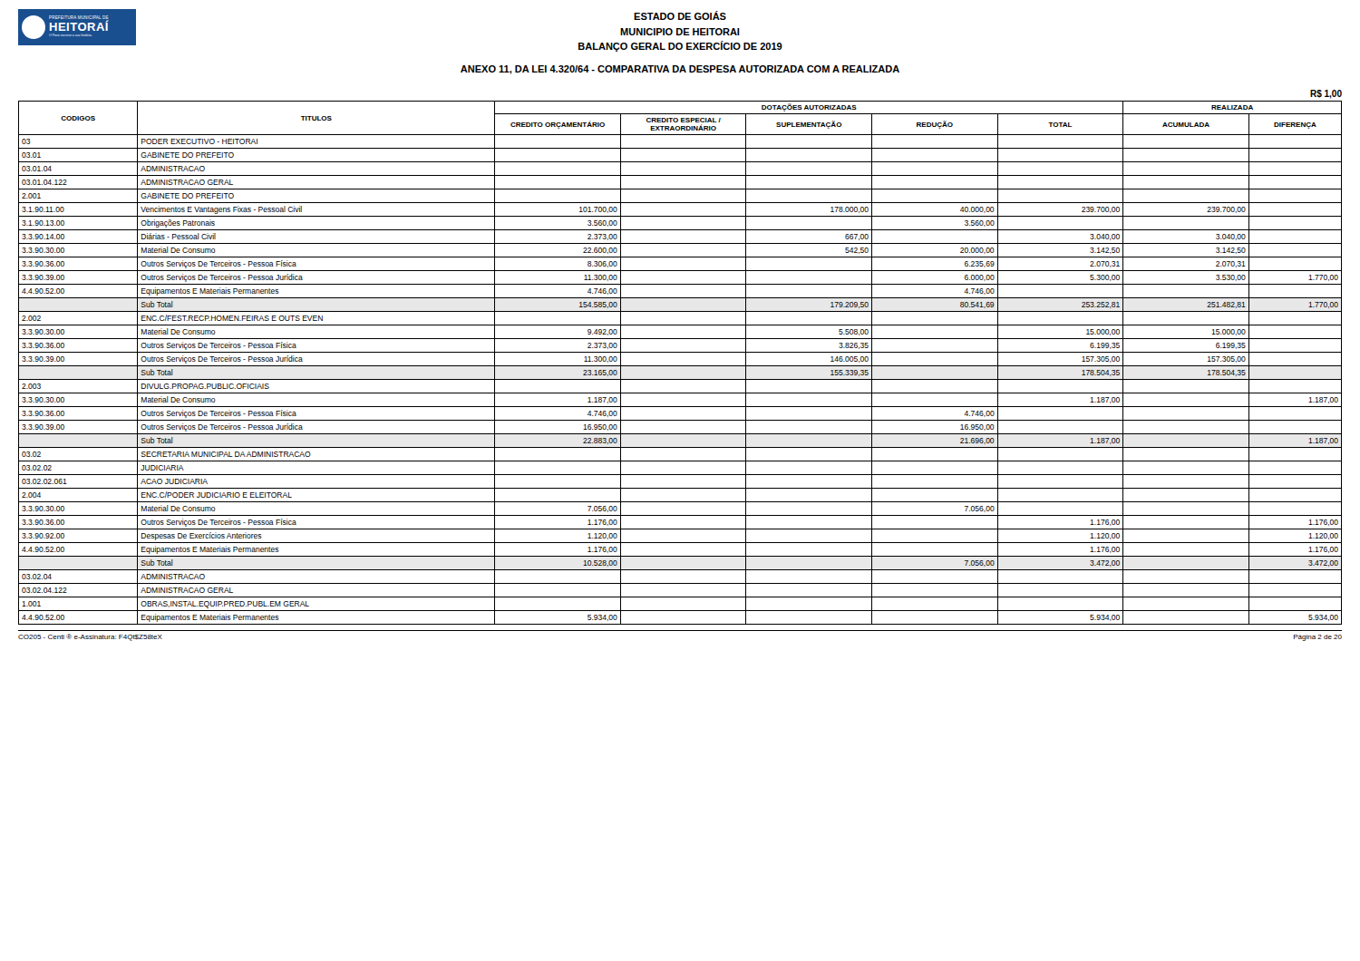PREFEITURA MUNICIPAL DE
HEITORAÍ
O Povo escreve a sua história.
ESTADO DE GOIÁS
MUNICIPIO DE HEITORAI
BALANÇO GERAL DO EXERCÍCIO DE 2019
ANEXO 11, DA LEI 4.320/64 - COMPARATIVA DA DESPESA AUTORIZADA COM A REALIZADA
R$ 1,00
| CODIGOS | TITULOS | DOTAÇÕES AUTORIZADAS | REALIZADA |
| --- | --- | --- | --- |
| CREDITO ORÇAMENTÁRIO | CREDITO ESPECIAL / EXTRAORDINÁRIO | SUPLEMENTAÇÃO | REDUÇÃO | TOTAL | ACUMULADA | DIFERENÇA |
| 03 | PODER EXECUTIVO - HEITORAI | | | | | | | |
| 03.01 | GABINETE DO PREFEITO | | | | | | | |
| 03.01.04 | ADMINISTRACAO | | | | | | | |
| 03.01.04.122 | ADMINISTRACAO GERAL | | | | | | | |
| 2.001 | GABINETE DO PREFEITO | | | | | | | |
| 3.1.90.11.00 | Vencimentos E Vantagens Fixas - Pessoal Civil | 101.700,00 | | 178.000,00 | 40.000,00 | 239.700,00 | 239.700,00 | |
| 3.1.90.13.00 | Obrigações Patronais | 3.560,00 | | | 3.560,00 | | | |
| 3.3.90.14.00 | Diárias - Pessoal Civil | 2.373,00 | | 667,00 | | 3.040,00 | 3.040,00 | |
| 3.3.90.30.00 | Material De Consumo | 22.600,00 | | 542,50 | 20.000,00 | 3.142,50 | 3.142,50 | |
| 3.3.90.36.00 | Outros Serviços De Terceiros - Pessoa Física | 8.306,00 | | | 6.235,69 | 2.070,31 | 2.070,31 | |
| 3.3.90.39.00 | Outros Serviços De Terceiros - Pessoa Jurídica | 11.300,00 | | | 6.000,00 | 5.300,00 | 3.530,00 | 1.770,00 |
| 4.4.90.52.00 | Equipamentos E Materiais Permanentes | 4.746,00 | | | 4.746,00 | | | |
| | Sub Total | 154.585,00 | | 179.209,50 | 80.541,69 | 253.252,81 | 251.482,81 | 1.770,00 |
| 2.002 | ENC.C/FEST.RECP.HOMEN.FEIRAS E OUTS EVEN | | | | | | | |
| 3.3.90.30.00 | Material De Consumo | 9.492,00 | | 5.508,00 | | 15.000,00 | 15.000,00 | |
| 3.3.90.36.00 | Outros Serviços De Terceiros - Pessoa Física | 2.373,00 | | 3.826,35 | | 6.199,35 | 6.199,35 | |
| 3.3.90.39.00 | Outros Serviços De Terceiros - Pessoa Jurídica | 11.300,00 | | 146.005,00 | | 157.305,00 | 157.305,00 | |
| | Sub Total | 23.165,00 | | 155.339,35 | | 178.504,35 | 178.504,35 | |
| 2.003 | DIVULG.PROPAG.PUBLIC.OFICIAIS | | | | | | | |
| 3.3.90.30.00 | Material De Consumo | 1.187,00 | | | | 1.187,00 | | 1.187,00 |
| 3.3.90.36.00 | Outros Serviços De Terceiros - Pessoa Física | 4.746,00 | | | 4.746,00 | | | |
| 3.3.90.39.00 | Outros Serviços De Terceiros - Pessoa Jurídica | 16.950,00 | | | 16.950,00 | | | |
| | Sub Total | 22.883,00 | | | 21.696,00 | 1.187,00 | | 1.187,00 |
| 03.02 | SECRETARIA MUNICIPAL DA ADMINISTRACAO | | | | | | | |
| 03.02.02 | JUDICIARIA | | | | | | | |
| 03.02.02.061 | ACAO JUDICIARIA | | | | | | | |
| 2.004 | ENC.C/PODER JUDICIARIO E ELEITORAL | | | | | | | |
| 3.3.90.30.00 | Material De Consumo | 7.056,00 | | | 7.056,00 | | | |
| 3.3.90.36.00 | Outros Serviços De Terceiros - Pessoa Física | 1.176,00 | | | | 1.176,00 | | 1.176,00 |
| 3.3.90.92.00 | Despesas De Exercícios Anteriores | 1.120,00 | | | | 1.120,00 | | 1.120,00 |
| 4.4.90.52.00 | Equipamentos E Materiais Permanentes | 1.176,00 | | | | 1.176,00 | | 1.176,00 |
| | Sub Total | 10.528,00 | | | 7.056,00 | 3.472,00 | | 3.472,00 |
| 03.02.04 | ADMINISTRACAO | | | | | | | |
| 03.02.04.122 | ADMINISTRACAO GERAL | | | | | | | |
| 1.001 | OBRAS,INSTAL.EQUIP.PRED.PUBL.EM GERAL | | | | | | | |
| 4.4.90.52.00 | Equipamentos E Materiais Permanentes | 5.934,00 | | | | 5.934,00 | | 5.934,00 |
CO205 - Centi ® e-Assinatura: F4Qt$Z58teX
Página 2 de 20